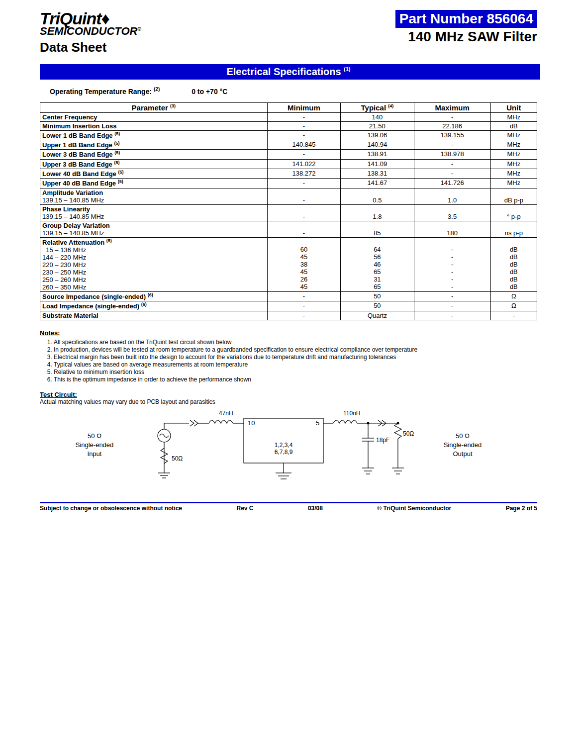TriQuint♦
SEMICONDUCTOR®
Data Sheet
Part Number 856064
140 MHz SAW Filter
Electrical Specifications (1)
Operating Temperature Range: (2) 0 to +70 °C
| Parameter (3) | Minimum | Typical (4) | Maximum | Unit |
| --- | --- | --- | --- | --- |
| Center Frequency | - | 140 | - | MHz |
| Minimum Insertion Loss | - | 21.50 | 22.186 | dB |
| Lower 1 dB Band Edge (5) | - | 139.06 | 139.155 | MHz |
| Upper 1 dB Band Edge (5) | 140.845 | 140.94 | - | MHz |
| Lower 3 dB Band Edge (5) | - | 138.91 | 138.978 | MHz |
| Upper 3 dB Band Edge (5) | 141.022 | 141.09 | - | MHz |
| Lower 40 dB Band Edge (5) | 138.272 | 138.31 | - | MHz |
| Upper 40 dB Band Edge (5) | - | 141.67 | 141.726 | MHz |
| Amplitude Variation 139.15 – 140.85 MHz | - | 0.5 | 1.0 | dB p-p |
| Phase Linearity 139.15 – 140.85 MHz | - | 1.8 | 3.5 | ° p-p |
| Group Delay Variation 139.15 – 140.85 MHz | - | 85 | 180 | ns p-p |
| Relative Attenuation (5) 15 – 136 MHz 144 – 220 MHz 220 – 230 MHz 230 – 250 MHz 250 – 260 MHz 260 – 350 MHz | 60 45 38 45 26 45 | 64 56 46 65 31 65 | - - - - - - | dB dB dB dB dB dB |
| Source Impedance (single-ended) (6) | - | 50 | - | Ω |
| Load Impedance (single-ended) (6) | - | 50 | - | Ω |
| Substrate Material | - | Quartz | - | - |
Notes:
All specifications are based on the TriQuint test circuit shown below
In production, devices will be tested at room temperature to a guardbanded specification to ensure electrical compliance over temperature
Electrical margin has been built into the design to account for the variations due to temperature drift and manufacturing tolerances
Typical values are based on average measurements at room temperature
Relative to minimum insertion loss
This is the optimum impedance in order to achieve the performance shown
Test Circuit:
Actual matching values may vary due to PCB layout and parasitics
50 Ω Single-ended Input 50Ω 47nH 10 5 1,2,3,4 6,7,8,9 110nH 18pF 50Ω 50 Ω Single-ended Output
Subject to change or obsolescence without notice Rev C 03/08 © TriQuint Semiconductor Page 2 of 5